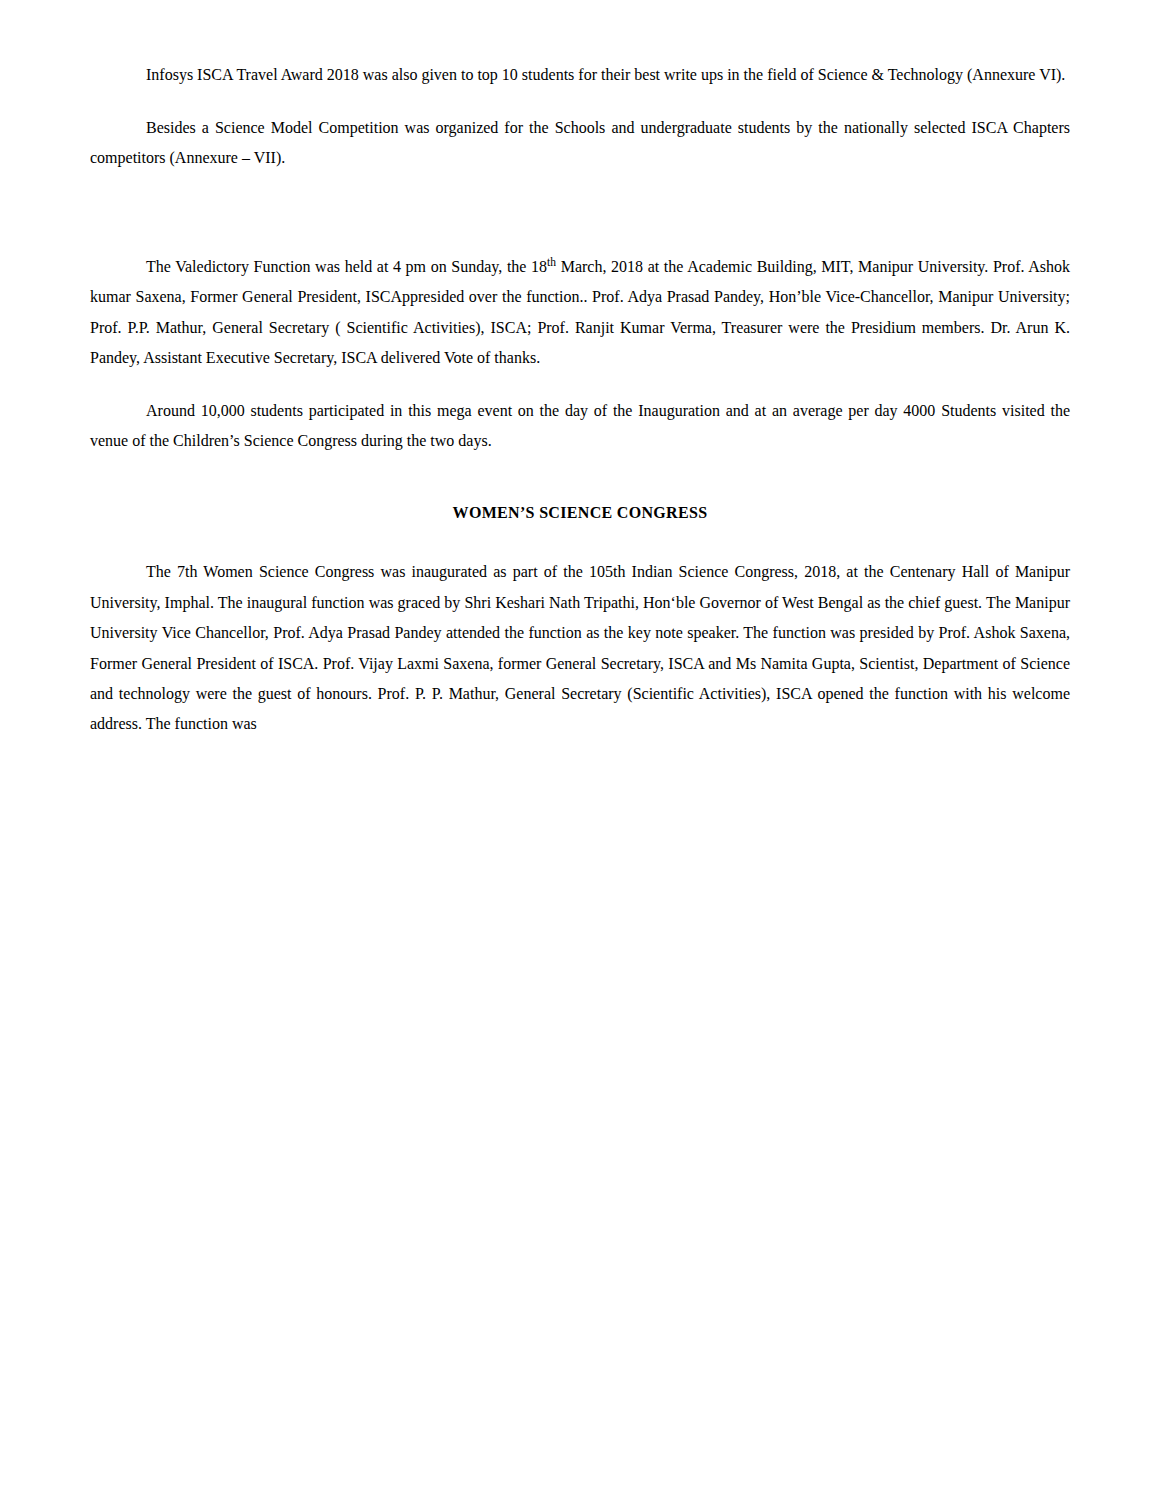Infosys ISCA Travel Award 2018 was also given to top 10 students for their best write ups in the field of Science & Technology (Annexure VI).
Besides a Science Model Competition was organized for the Schools and undergraduate students by the nationally selected ISCA Chapters competitors (Annexure – VII).
The Valedictory Function was held at 4 pm on Sunday, the 18th March, 2018 at the Academic Building, MIT, Manipur University. Prof. Ashok kumar Saxena, Former General President, ISCAppresided over the function.. Prof. Adya Prasad Pandey, Hon’ble Vice-Chancellor, Manipur University; Prof. P.P. Mathur, General Secretary ( Scientific Activities), ISCA; Prof. Ranjit Kumar Verma, Treasurer were the Presidium members. Dr. Arun K. Pandey, Assistant Executive Secretary, ISCA delivered Vote of thanks.
Around 10,000 students participated in this mega event on the day of the Inauguration and at an average per day 4000 Students visited the venue of the Children’s Science Congress during the two days.
Women’s Science Congress
The 7th Women Science Congress was inaugurated as part of the 105th Indian Science Congress, 2018, at the Centenary Hall of Manipur University, Imphal. The inaugural function was graced by Shri Keshari Nath Tripathi, Hon‘ble Governor of West Bengal as the chief guest. The Manipur University Vice Chancellor, Prof. Adya Prasad Pandey attended the function as the key note speaker. The function was presided by Prof. Ashok Saxena, Former General President of ISCA. Prof. Vijay Laxmi Saxena, former General Secretary, ISCA and Ms Namita Gupta, Scientist, Department of Science and technology were the guest of honours. Prof. P. P. Mathur, General Secretary (Scientific Activities), ISCA opened the function with his welcome address. The function was